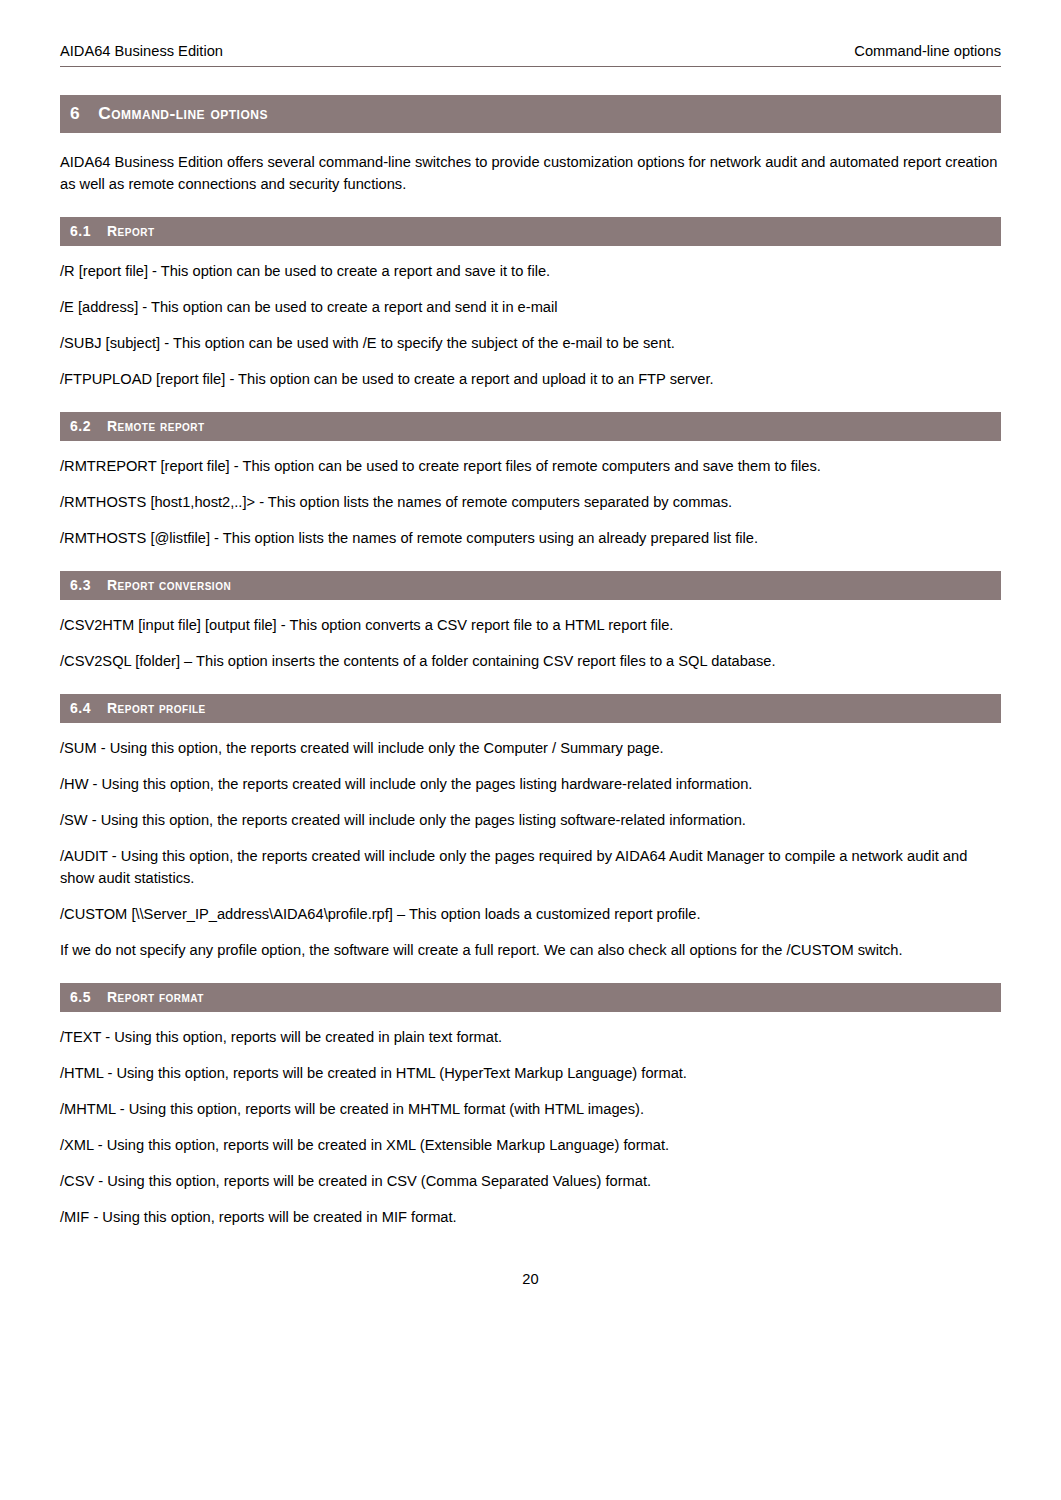AIDA64 Business Edition Command-line options
6 Command-line options
AIDA64 Business Edition offers several command-line switches to provide customization options for network audit and automated report creation as well as remote connections and security functions.
6.1 Report
/R [report file] - This option can be used to create a report and save it to file.
/E [address] - This option can be used to create a report and send it in e-mail
/SUBJ [subject] - This option can be used with /E to specify the subject of the e-mail to be sent.
/FTPUPLOAD [report file] - This option can be used to create a report and upload it to an FTP server.
6.2 Remote report
/RMTREPORT [report file] - This option can be used to create report files of remote computers and save them to files.
/RMTHOSTS [host1,host2,..]> - This option lists the names of remote computers separated by commas.
/RMTHOSTS [@listfile] - This option lists the names of remote computers using an already prepared list file.
6.3 Report conversion
/CSV2HTM [input file] [output file] - This option converts a CSV report file to a HTML report file.
/CSV2SQL [folder] – This option inserts the contents of a folder containing CSV report files to a SQL database.
6.4 Report profile
/SUM - Using this option, the reports created will include only the Computer / Summary page.
/HW - Using this option, the reports created will include only the pages listing hardware-related information.
/SW - Using this option, the reports created will include only the pages listing software-related information.
/AUDIT - Using this option, the reports created will include only the pages required by AIDA64 Audit Manager to compile a network audit and show audit statistics.
/CUSTOM [\\Server_IP_address\AIDA64\profile.rpf] – This option loads a customized report profile.
If we do not specify any profile option, the software will create a full report. We can also check all options for the /CUSTOM switch.
6.5 Report format
/TEXT - Using this option, reports will be created in plain text format.
/HTML - Using this option, reports will be created in HTML (HyperText Markup Language) format.
/MHTML - Using this option, reports will be created in MHTML format (with HTML images).
/XML - Using this option, reports will be created in XML (Extensible Markup Language) format.
/CSV - Using this option, reports will be created in CSV (Comma Separated Values) format.
/MIF - Using this option, reports will be created in MIF format.
20